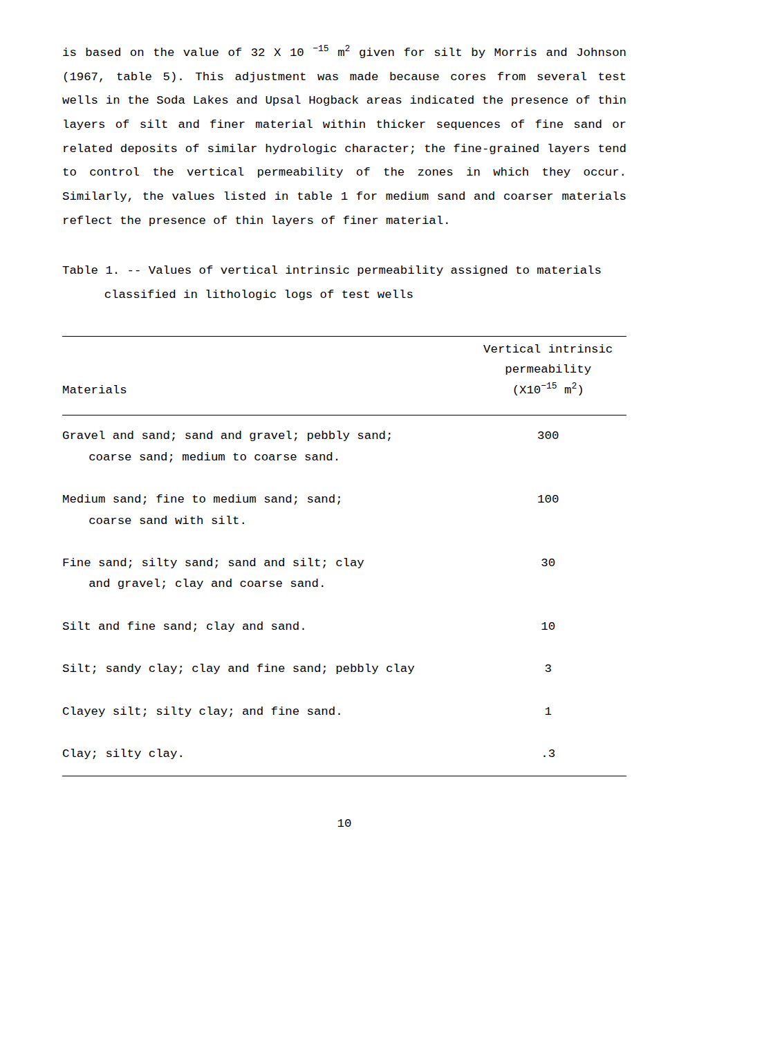is based on the value of 32 X 10 −15 m2 given for silt by Morris and Johnson (1967, table 5). This adjustment was made because cores from several test wells in the Soda Lakes and Upsal Hogback areas indicated the presence of thin layers of silt and finer material within thicker sequences of fine sand or related deposits of similar hydrologic character; the fine-grained layers tend to control the vertical permeability of the zones in which they occur. Similarly, the values listed in table 1 for medium sand and coarser materials reflect the presence of thin layers of finer material.
Table 1. -- Values of vertical intrinsic permeability assigned to materials classified in lithologic logs of test wells
| Materials | Vertical intrinsic permeability (X10 −15 m 2 ) |
| --- | --- |
| Gravel and sand; sand and gravel; pebbly sand; coarse sand; medium to coarse sand. | 300 |
| Medium sand; fine to medium sand; sand; coarse sand with silt. | 100 |
| Fine sand; silty sand; sand and silt; clay and gravel; clay and coarse sand. | 30 |
| Silt and fine sand; clay and sand. | 10 |
| Silt; sandy clay; clay and fine sand; pebbly clay | 3 |
| Clayey silt; silty clay; and fine sand. | 1 |
| Clay; silty clay. | .3 |
10